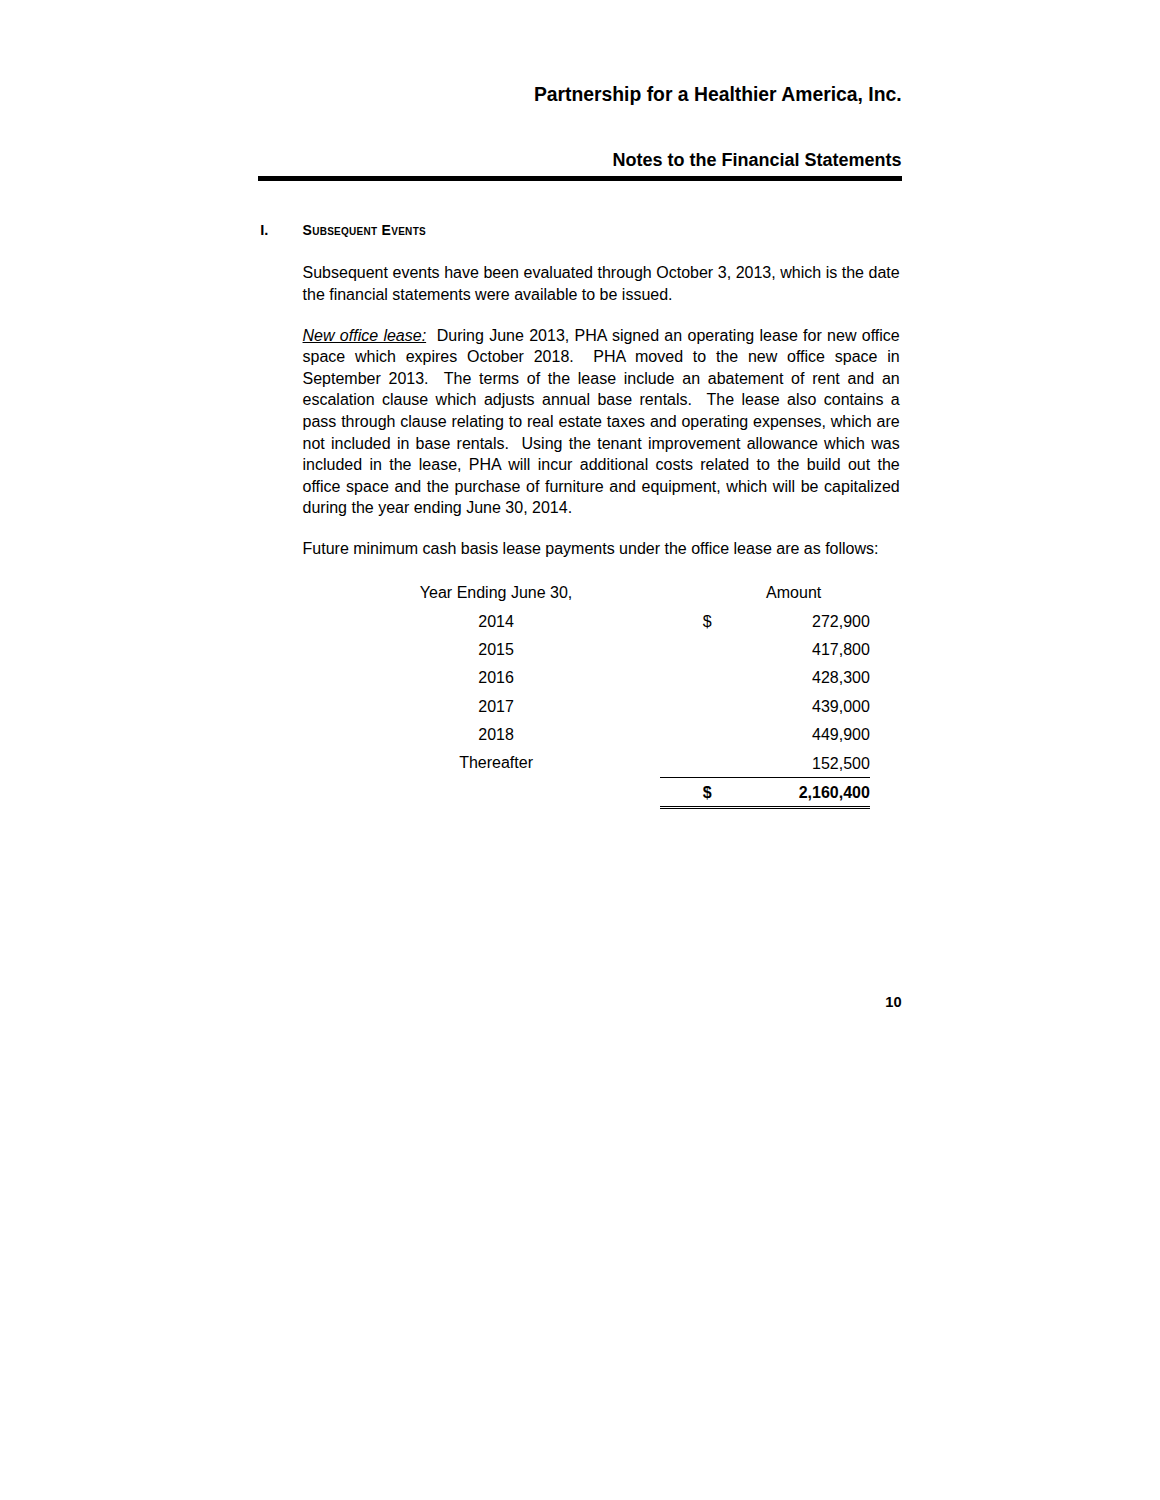Partnership for a Healthier America, Inc.
Notes to the Financial Statements
I.
Subsequent Events
Subsequent events have been evaluated through October 3, 2013, which is the date the financial statements were available to be issued.
New office lease: During June 2013, PHA signed an operating lease for new office space which expires October 2018. PHA moved to the new office space in September 2013. The terms of the lease include an abatement of rent and an escalation clause which adjusts annual base rentals. The lease also contains a pass through clause relating to real estate taxes and operating expenses, which are not included in base rentals. Using the tenant improvement allowance which was included in the lease, PHA will incur additional costs related to the build out the office space and the purchase of furniture and equipment, which will be capitalized during the year ending June 30, 2014.
Future minimum cash basis lease payments under the office lease are as follows:
| Year Ending June 30, | | Amount |
| 2014 | $ | 272,900 |
| 2015 | | 417,800 |
| 2016 | | 428,300 |
| 2017 | | 439,000 |
| 2018 | | 449,900 |
| Thereafter | | 152,500 |
| | $ | 2,160,400 |
10